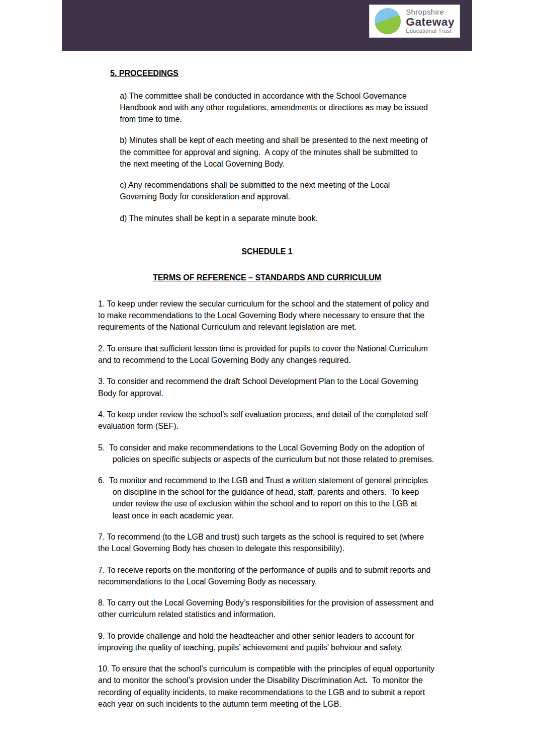Shropshire
Gateway
Educational Trust
5. PROCEEDINGS
a) The committee shall be conducted in accordance with the School Governance Handbook and with any other regulations, amendments or directions as may be issued from time to time.
b) Minutes shall be kept of each meeting and shall be presented to the next meeting of the committee for approval and signing. A copy of the minutes shall be submitted to the next meeting of the Local Governing Body.
c) Any recommendations shall be submitted to the next meeting of the Local Governing Body for consideration and approval.
d) The minutes shall be kept in a separate minute book.
SCHEDULE 1
TERMS OF REFERENCE – STANDARDS AND CURRICULUM
1. To keep under review the secular curriculum for the school and the statement of policy and to make recommendations to the Local Governing Body where necessary to ensure that the requirements of the National Curriculum and relevant legislation are met.
2. To ensure that sufficient lesson time is provided for pupils to cover the National Curriculum and to recommend to the Local Governing Body any changes required.
3. To consider and recommend the draft School Development Plan to the Local Governing Body for approval.
4. To keep under review the school’s self evaluation process, and detail of the completed self evaluation form (SEF).
5. To consider and make recommendations to the Local Governing Body on the adoption of policies on specific subjects or aspects of the curriculum but not those related to premises.
6. To monitor and recommend to the LGB and Trust a written statement of general principles on discipline in the school for the guidance of head, staff, parents and others. To keep under review the use of exclusion within the school and to report on this to the LGB at least once in each academic year.
7. To recommend (to the LGB and trust) such targets as the school is required to set (where the Local Governing Body has chosen to delegate this responsibility).
7. To receive reports on the monitoring of the performance of pupils and to submit reports and recommendations to the Local Governing Body as necessary.
8. To carry out the Local Governing Body’s responsibilities for the provision of assessment and other curriculum related statistics and information.
9. To provide challenge and hold the headteacher and other senior leaders to account for improving the quality of teaching, pupils’ achievement and pupils’ behviour and safety.
10. To ensure that the school’s curriculum is compatible with the principles of equal opportunity and to monitor the school’s provision under the Disability Discrimination Act. To monitor the recording of equality incidents, to make recommendations to the LGB and to submit a report each year on such incidents to the autumn term meeting of the LGB.